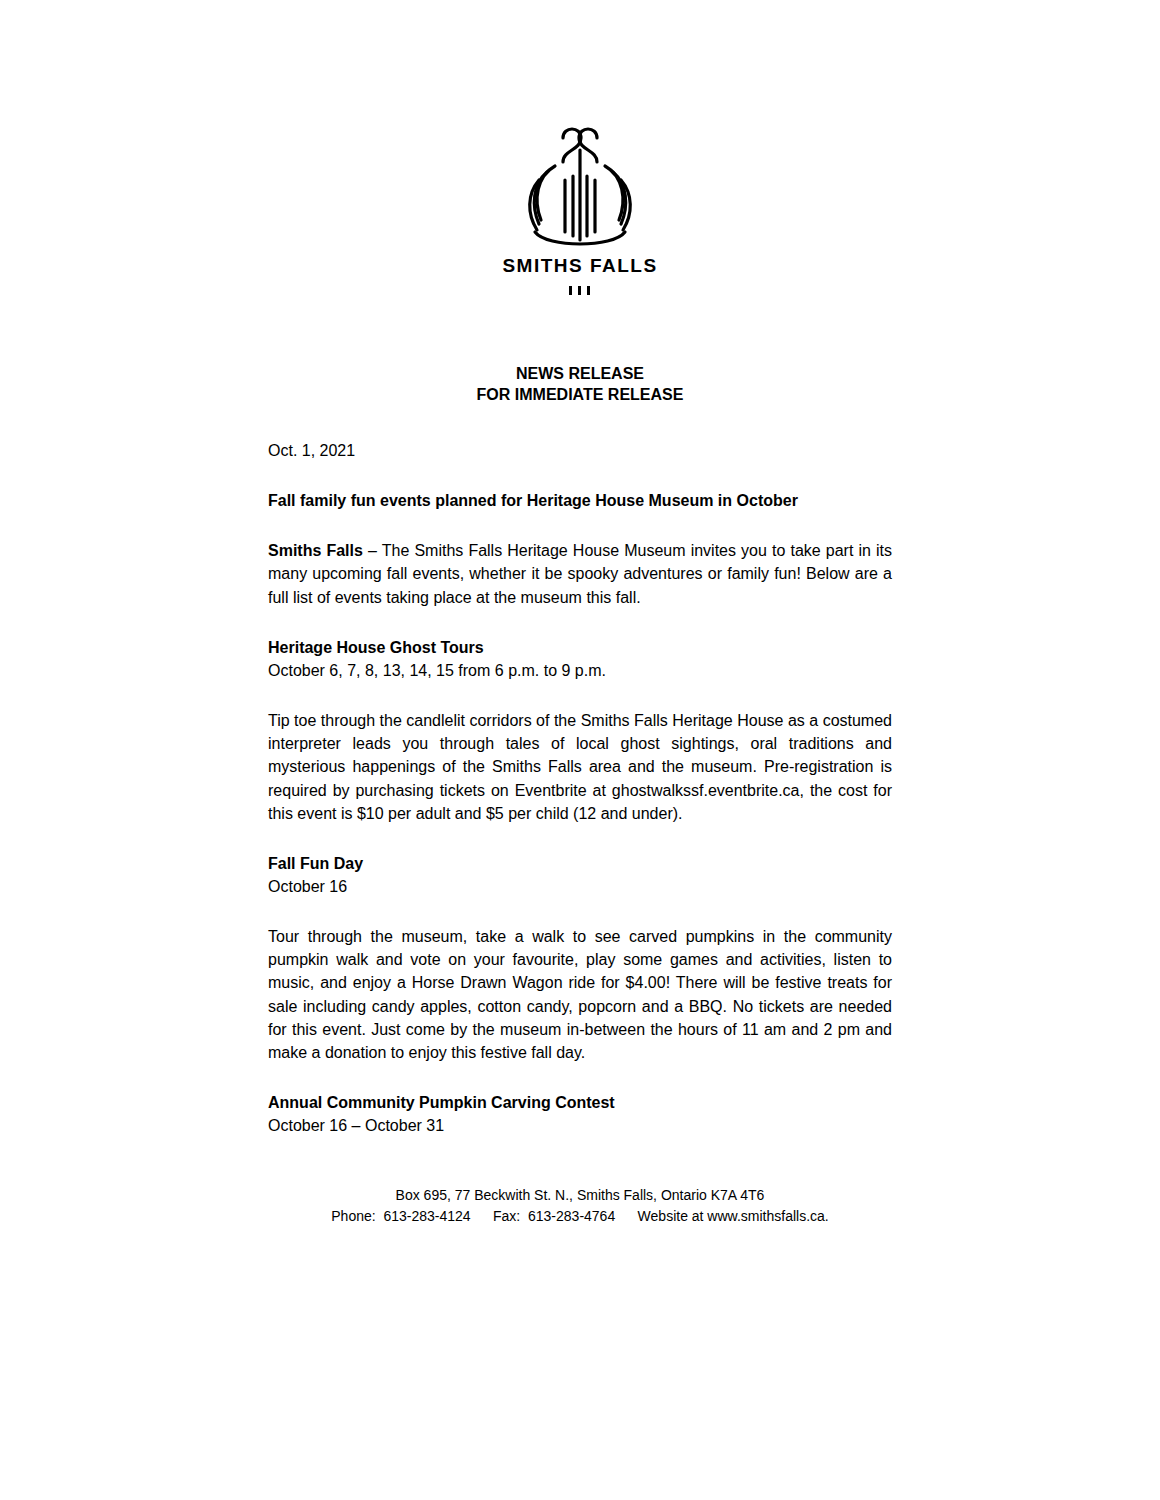SMITHS FALLS
NEWS RELEASE
FOR IMMEDIATE RELEASE
Oct. 1, 2021
Fall family fun events planned for Heritage House Museum in October
Smiths Falls – The Smiths Falls Heritage House Museum invites you to take part in its many upcoming fall events, whether it be spooky adventures or family fun! Below are a full list of events taking place at the museum this fall.
Heritage House Ghost Tours
October 6, 7, 8, 13, 14, 15 from 6 p.m. to 9 p.m.
Tip toe through the candlelit corridors of the Smiths Falls Heritage House as a costumed interpreter leads you through tales of local ghost sightings, oral traditions and mysterious happenings of the Smiths Falls area and the museum. Pre-registration is required by purchasing tickets on Eventbrite at ghostwalkssf.eventbrite.ca, the cost for this event is $10 per adult and $5 per child (12 and under).
Fall Fun Day
October 16
Tour through the museum, take a walk to see carved pumpkins in the community pumpkin walk and vote on your favourite, play some games and activities, listen to music, and enjoy a Horse Drawn Wagon ride for $4.00! There will be festive treats for sale including candy apples, cotton candy, popcorn and a BBQ. No tickets are needed for this event. Just come by the museum in-between the hours of 11 am and 2 pm and make a donation to enjoy this festive fall day.
Annual Community Pumpkin Carving Contest
October 16 – October 31
Box 695, 77 Beckwith St. N., Smiths Falls, Ontario K7A 4T6
Phone: 613-283-4124 Fax: 613-283-4764 Website at www.smithsfalls.ca.